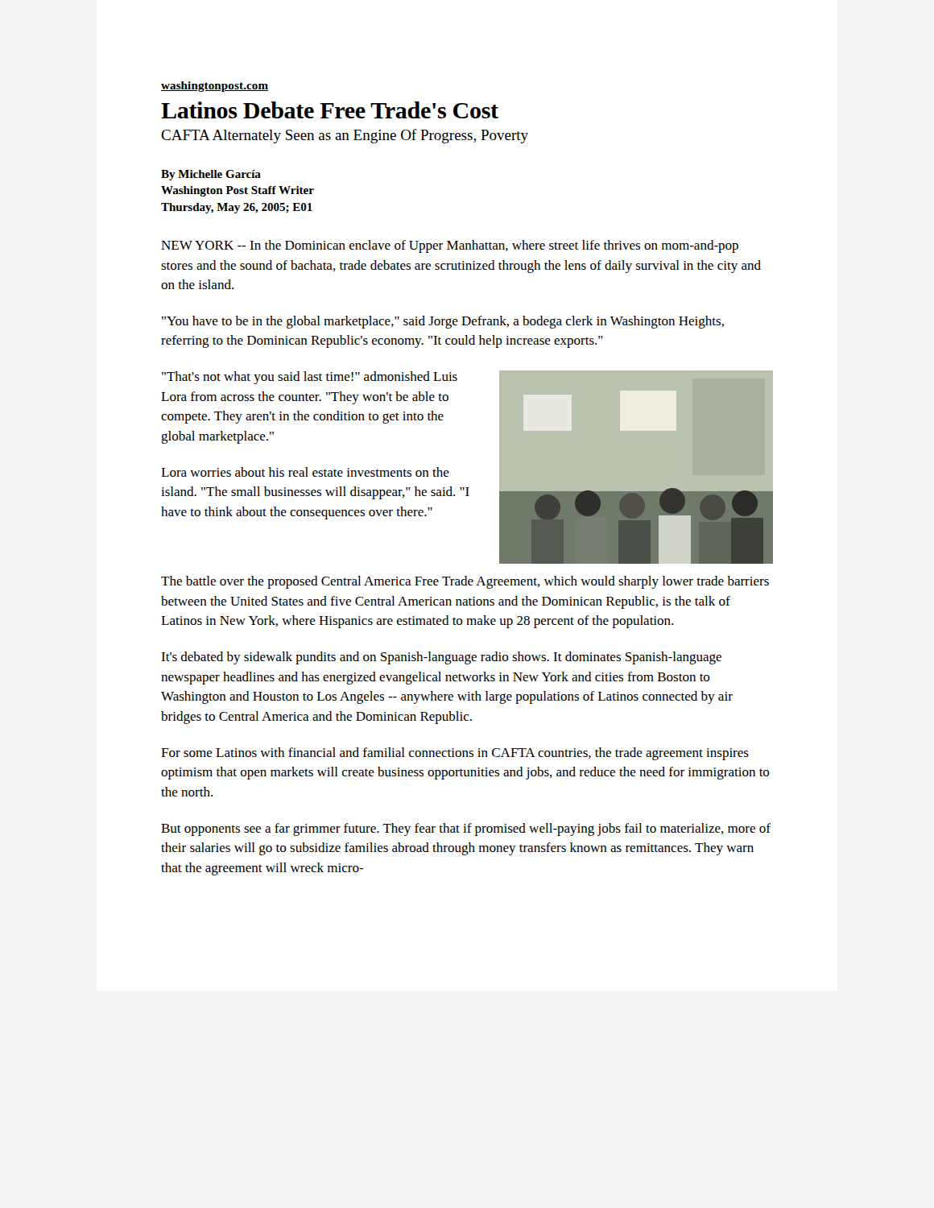washingtonpost.com
Latinos Debate Free Trade's Cost
CAFTA Alternately Seen as an Engine Of Progress, Poverty
By Michelle García Washington Post Staff Writer Thursday, May 26, 2005; E01
NEW YORK -- In the Dominican enclave of Upper Manhattan, where street life thrives on mom-and-pop stores and the sound of bachata, trade debates are scrutinized through the lens of daily survival in the city and on the island.
"You have to be in the global marketplace," said Jorge Defrank, a bodega clerk in Washington Heights, referring to the Dominican Republic's economy. "It could help increase exports."
"That's not what you said last time!" admonished Luis Lora from across the counter. "They won't be able to compete. They aren't in the condition to get into the global marketplace."
Lora worries about his real estate investments on the island. "The small businesses will disappear," he said. "I have to think about the consequences over there."
The battle over the proposed Central America Free Trade Agreement, which would sharply lower trade barriers between the United States and five Central American nations and the Dominican Republic, is the talk of Latinos in New York, where Hispanics are estimated to make up 28 percent of the population.
It's debated by sidewalk pundits and on Spanish-language radio shows. It dominates Spanish-language newspaper headlines and has energized evangelical networks in New York and cities from Boston to Washington and Houston to Los Angeles -- anywhere with large populations of Latinos connected by air bridges to Central America and the Dominican Republic.
For some Latinos with financial and familial connections in CAFTA countries, the trade agreement inspires optimism that open markets will create business opportunities and jobs, and reduce the need for immigration to the north.
But opponents see a far grimmer future. They fear that if promised well-paying jobs fail to materialize, more of their salaries will go to subsidize families abroad through money transfers known as remittances. They warn that the agreement will wreck micro-